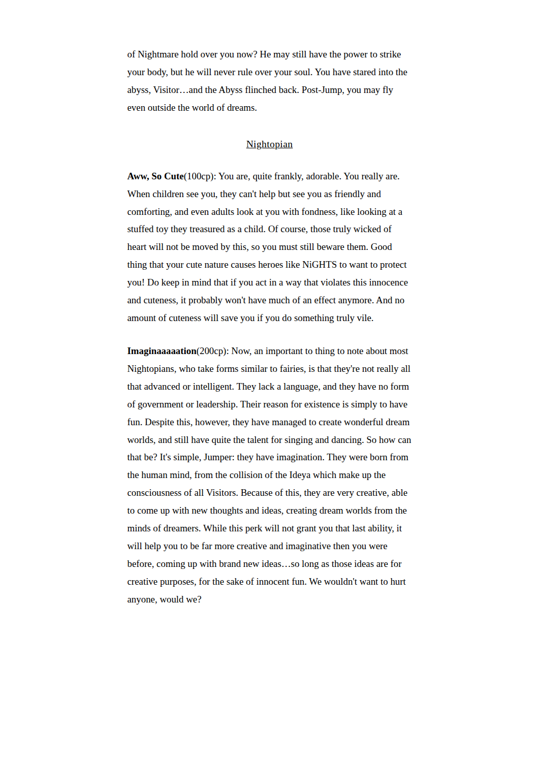of Nightmare hold over you now? He may still have the power to strike your body, but he will never rule over your soul. You have stared into the abyss, Visitor…and the Abyss flinched back. Post-Jump, you may fly even outside the world of dreams.
Nightopian
Aww, So Cute(100cp): You are, quite frankly, adorable. You really are. When children see you, they can't help but see you as friendly and comforting, and even adults look at you with fondness, like looking at a stuffed toy they treasured as a child. Of course, those truly wicked of heart will not be moved by this, so you must still beware them. Good thing that your cute nature causes heroes like NiGHTS to want to protect you! Do keep in mind that if you act in a way that violates this innocence and cuteness, it probably won't have much of an effect anymore. And no amount of cuteness will save you if you do something truly vile.
Imaginaaaaation(200cp): Now, an important to thing to note about most Nightopians, who take forms similar to fairies, is that they're not really all that advanced or intelligent. They lack a language, and they have no form of government or leadership. Their reason for existence is simply to have fun. Despite this, however, they have managed to create wonderful dream worlds, and still have quite the talent for singing and dancing. So how can that be? It's simple, Jumper: they have imagination. They were born from the human mind, from the collision of the Ideya which make up the consciousness of all Visitors. Because of this, they are very creative, able to come up with new thoughts and ideas, creating dream worlds from the minds of dreamers. While this perk will not grant you that last ability, it will help you to be far more creative and imaginative then you were before, coming up with brand new ideas…so long as those ideas are for creative purposes, for the sake of innocent fun. We wouldn't want to hurt anyone, would we?